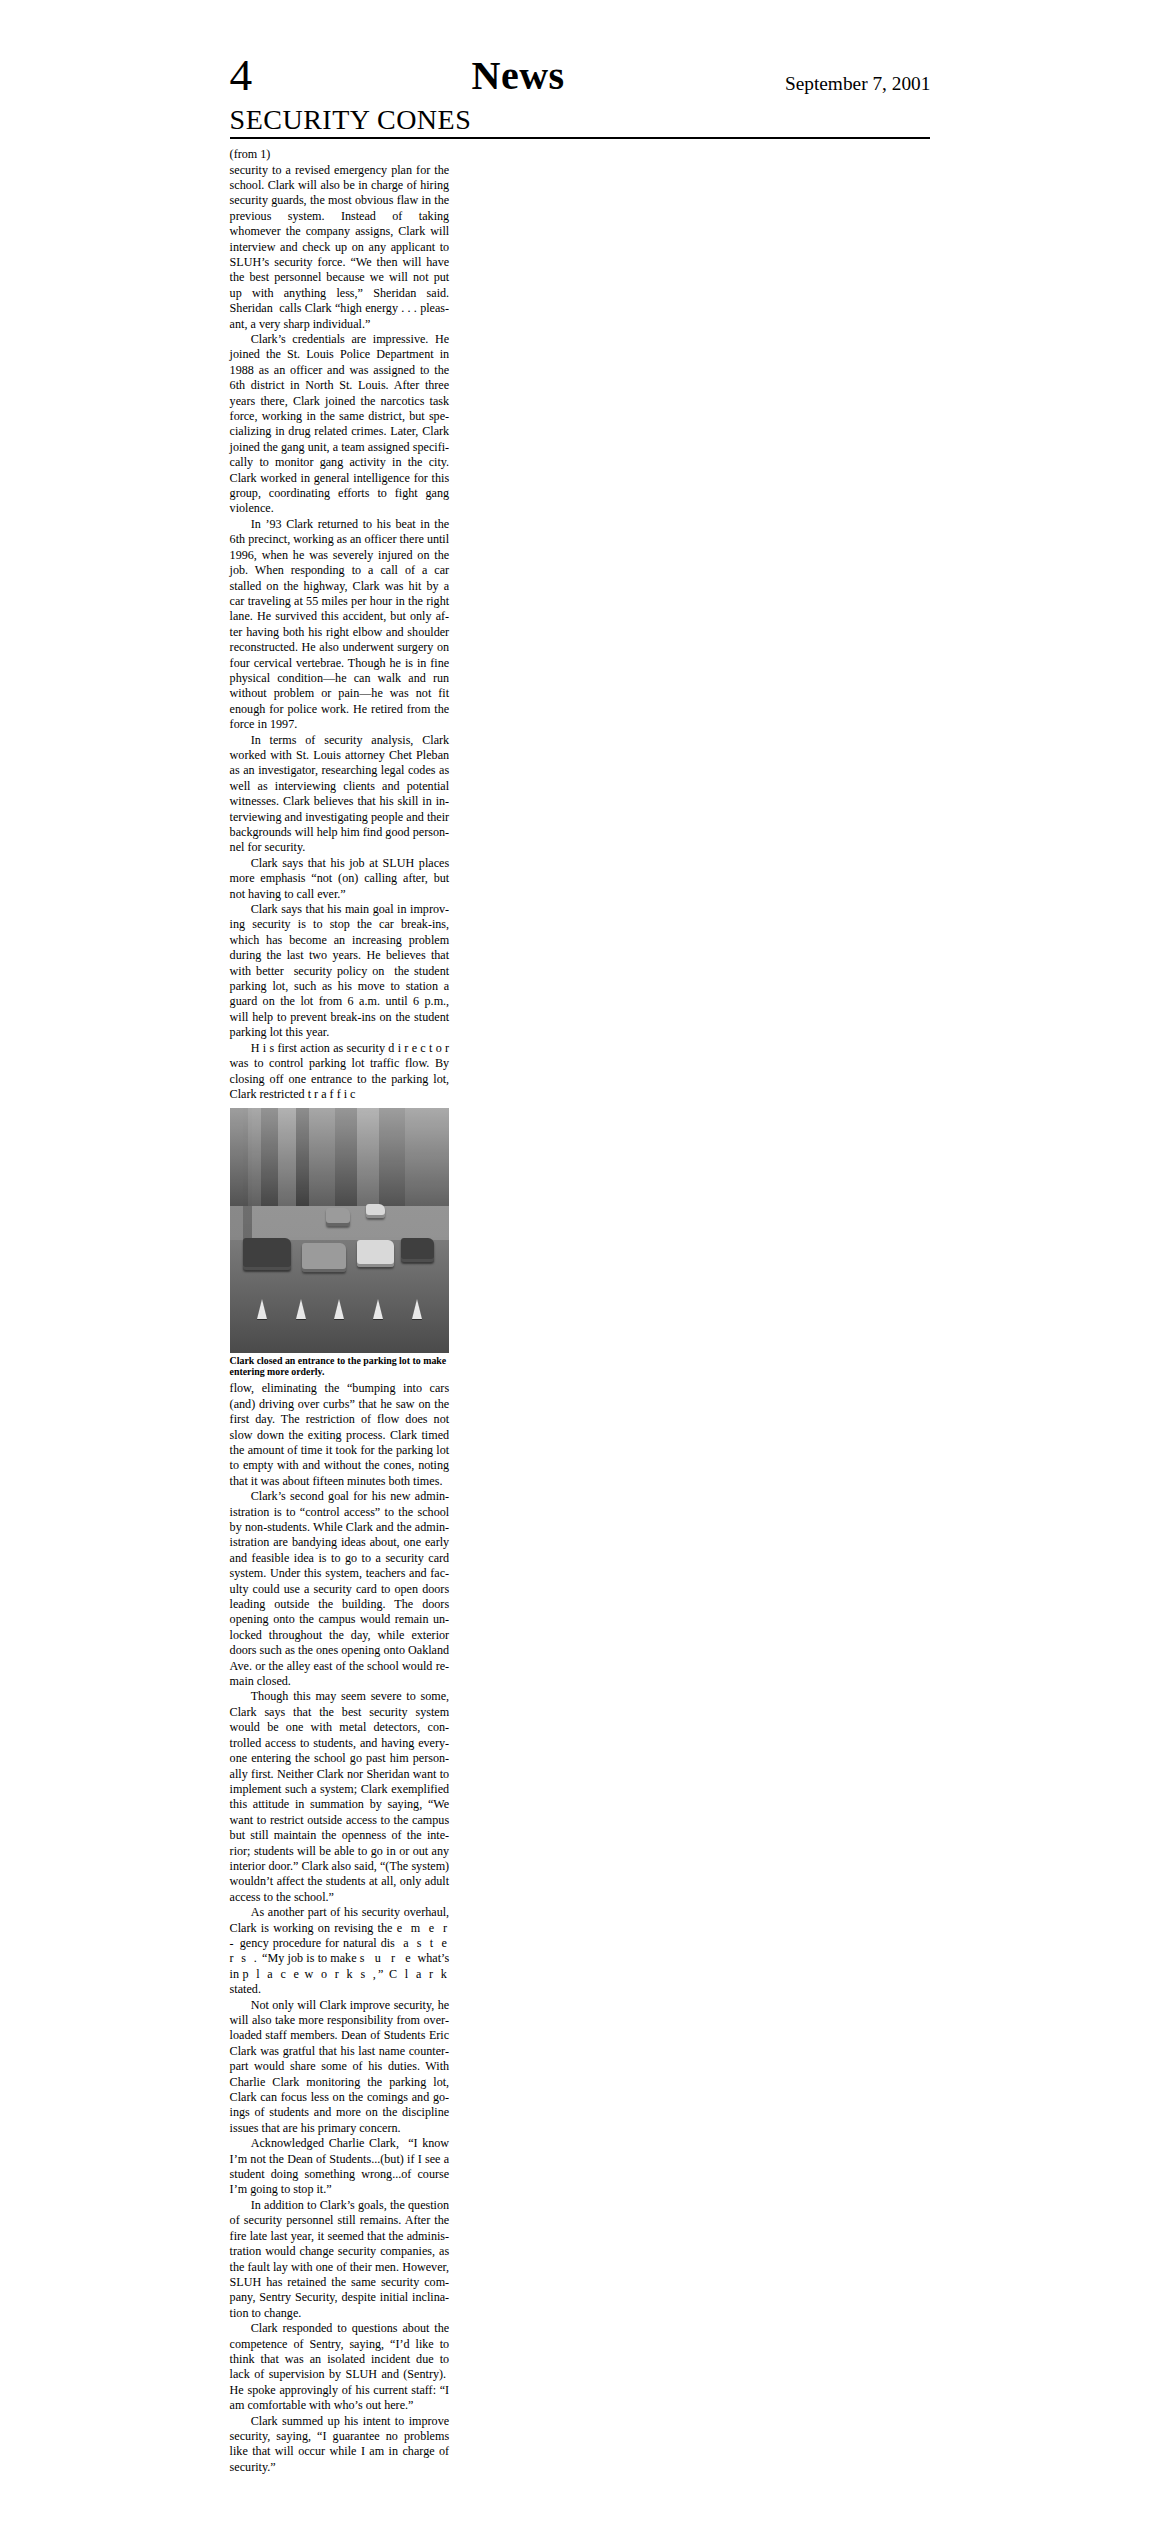4
News
September 7, 2001
SECURITY CONES
(from 1)
security to a revised emergency plan for the school. Clark will also be in charge of hiring security guards, the most obvious flaw in the previous system. Instead of taking whomever the company assigns, Clark will interview and check up on any applicant to SLUH’s security force. “We then will have the best personnel because we will not put up with anything less,” Sheridan said. Sheridan calls Clark “high energy . . . pleasant, a very sharp individual.”
Clark’s credentials are impressive. He joined the St. Louis Police Department in 1988 as an officer and was assigned to the 6th district in North St. Louis. After three years there, Clark joined the narcotics task force, working in the same district, but specializing in drug related crimes. Later, Clark joined the gang unit, a team assigned specifically to monitor gang activity in the city. Clark worked in general intelligence for this group, coordinating efforts to fight gang violence.
In ’93 Clark returned to his beat in the 6th precinct, working as an officer there until 1996, when he was severely injured on the job. When responding to a call of a car stalled on the highway, Clark was hit by a car traveling at 55 miles per hour in the right lane. He survived this accident, but only after having both his right elbow and shoulder reconstructed. He also underwent surgery on four cervical vertebrae. Though he is in fine physical condition—he can walk and run without problem or pain—he was not fit enough for police work. He retired from the force in 1997.
In terms of security analysis, Clark worked with St. Louis attorney Chet Pleban as an investigator, researching legal codes as well as interviewing clients and potential witnesses. Clark believes that his skill in interviewing and investigating people and their backgrounds will help him find good personnel for security.
Clark says that his job at SLUH places more emphasis “not (on) calling after, but not having to call ever.”
Clark says that his main goal in improving security is to stop the car break-ins, which has become an increasing problem during the last two years. He believes that with better security policy on the student parking lot, such as his move to station a guard on the lot from 6 a.m. until 6 p.m., will help to prevent break-ins on the student parking lot this year.
H i s first action as security d i r e c t o r was to control parking lot traffic flow. By closing off one entrance to the parking lot, Clark restricted t r a f f i c
Clark closed an entrance to the parking lot to make entering more orderly.
flow, eliminating the “bumping into cars (and) driving over curbs” that he saw on the first day. The restriction of flow does not slow down the exiting process. Clark timed the amount of time it took for the parking lot to empty with and without the cones, noting that it was about fifteen minutes both times.
Clark’s second goal for his new administration is to “control access” to the school by non-students. While Clark and the administration are bandying ideas about, one early and feasible idea is to go to a security card system. Under this system, teachers and faculty could use a security card to open doors leading outside the building. The doors opening onto the campus would remain unlocked throughout the day, while exterior doors such as the ones opening onto Oakland Ave. or the alley east of the school would remain closed.
Though this may seem severe to some, Clark says that the best security system would be one with metal detectors, controlled access to students, and having everyone entering the school go past him personally first. Neither Clark nor Sheridan want to implement such a system; Clark exemplified this attitude in summation by saying, “We want to restrict outside access to the campus but still maintain the openness of the interior; students will be able to go in or out any interior door.” Clark also said, “(The system) wouldn’t affect the students at all, only adult access to the school.”
As another part of his security overhaul, Clark is working on revising the e m e r - gency procedure for natural dis a s t e r s . “My job is to make s u r e what’s in p l a c e w o r k s ,” C l a r k stated.
Not only will Clark improve security, he will also take more responsibility from overloaded staff members. Dean of Students Eric Clark was gratful that his last name counterpart would share some of his duties. With Charlie Clark monitoring the parking lot, Clark can focus less on the comings and goings of students and more on the discipline issues that are his primary concern.
Acknowledged Charlie Clark, “I know I’m not the Dean of Students...(but) if I see a student doing something wrong...of course I’m going to stop it.”
In addition to Clark’s goals, the question of security personnel still remains. After the fire late last year, it seemed that the administration would change security companies, as the fault lay with one of their men. However, SLUH has retained the same security company, Sentry Security, despite initial inclination to change.
Clark responded to questions about the competence of Sentry, saying, “I’d like to think that was an isolated incident due to lack of supervision by SLUH and (Sentry). He spoke approvingly of his current staff: “I am comfortable with who’s out here.”
Clark summed up his intent to improve security, saying, “I guarantee no problems like that will occur while I am in charge of security.”